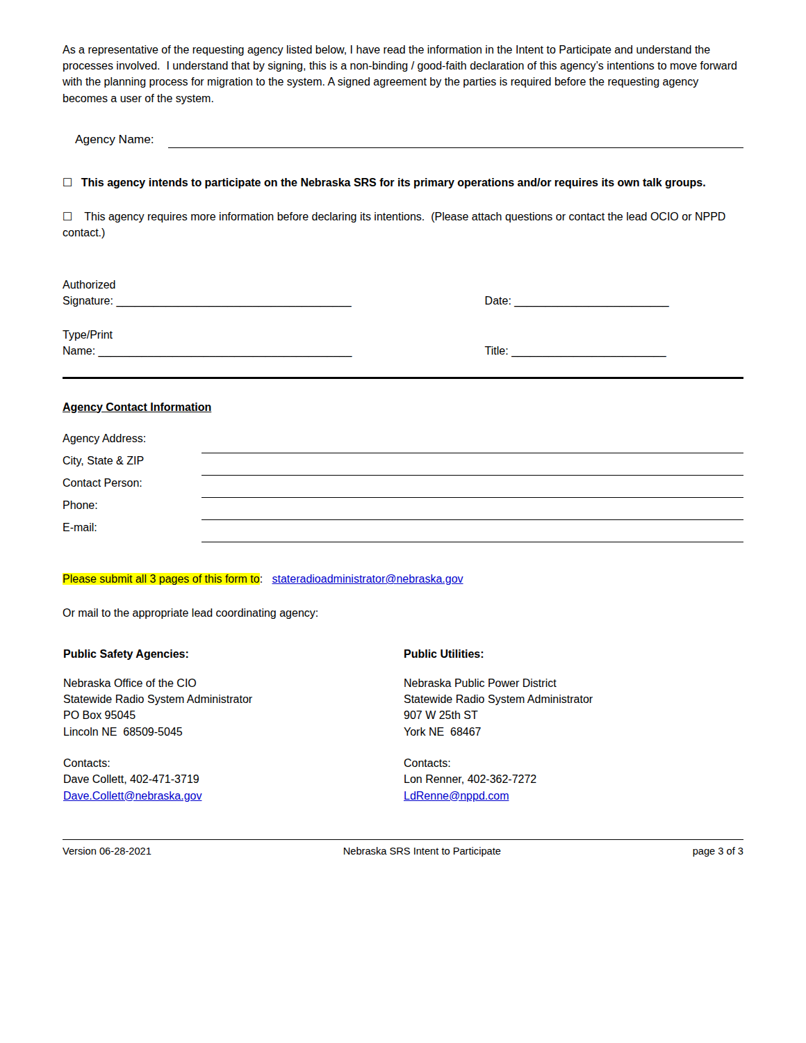As a representative of the requesting agency listed below, I have read the information in the Intent to Participate and understand the processes involved. I understand that by signing, this is a non-binding / good-faith declaration of this agency’s intentions to move forward with the planning process for migration to the system. A signed agreement by the parties is required before the requesting agency becomes a user of the system.
Agency Name:
☐ This agency intends to participate on the Nebraska SRS for its primary operations and/or requires its own talk groups.
☐ This agency requires more information before declaring its intentions. (Please attach questions or contact the lead OCIO or NPPD contact.)
Authorized Signature: ______________________________________
Date: _________________________
Type/Print Name: _________________________________________
Title: _________________________
Agency Contact Information
| Agency Address: | |
| City, State & ZIP | |
| Contact Person: | |
| Phone: | |
| E-mail: | |
Please submit all 3 pages of this form to: stateradioadministrator@nebraska.gov
Or mail to the appropriate lead coordinating agency:
| Public Safety Agencies: | Public Utilities: |
| Nebraska Office of the CIO Statewide Radio System Administrator PO Box 95045 Lincoln NE 68509-5045 Contacts: Dave Collett, 402-471-3719 Dave.Collett@nebraska.gov | Nebraska Public Power District Statewide Radio System Administrator 907 W 25th ST York NE 68467 Contacts: Lon Renner, 402-362-7272 LdRenne@nppd.com |
Version 06-28-2021 Nebraska SRS Intent to Participate page 3 of 3